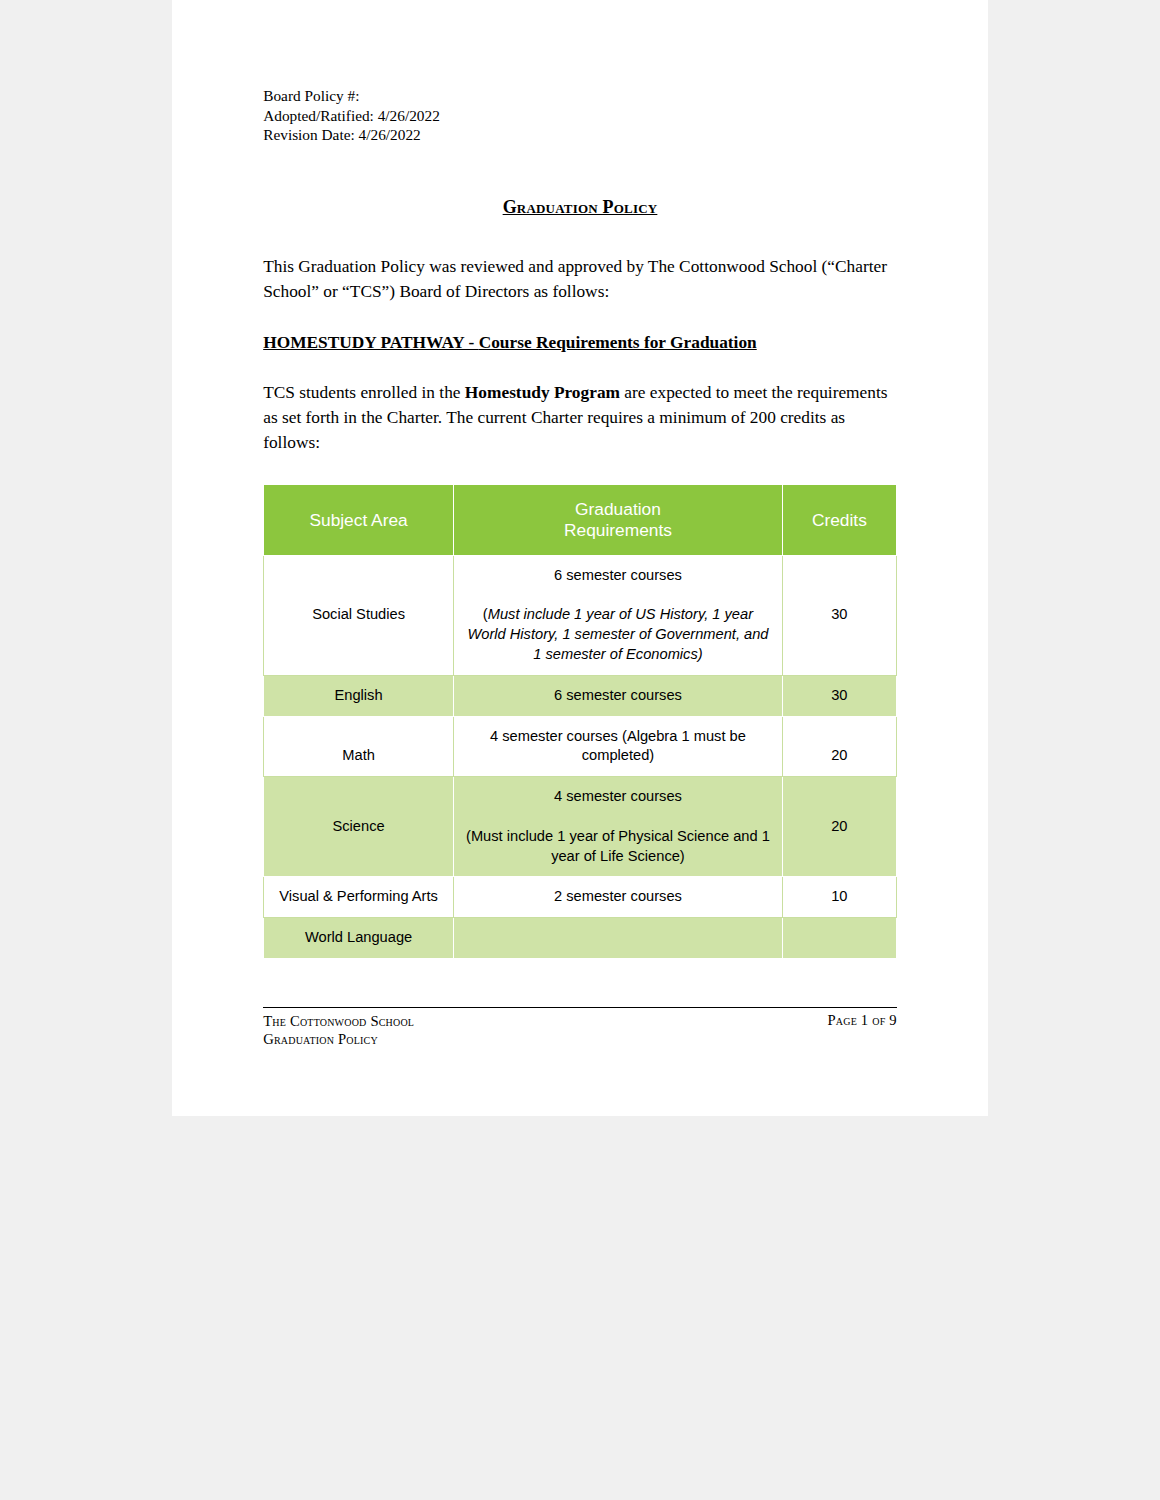Board Policy #:
Adopted/Ratified: 4/26/2022
Revision Date: 4/26/2022
Graduation Policy
This Graduation Policy was reviewed and approved by The Cottonwood School (“Charter School” or “TCS”) Board of Directors as follows:
HOMESTUDY PATHWAY - Course Requirements for Graduation
TCS students enrolled in the Homestudy Program are expected to meet the requirements as set forth in the Charter. The current Charter requires a minimum of 200 credits as follows:
| Subject Area | Graduation Requirements | Credits |
| --- | --- | --- |
| Social Studies | 6 semester courses ( Must include 1 year of US History, 1 year World History, 1 semester of Government, and 1 semester of Economics) | 30 |
| English | 6 semester courses | 30 |
| Math | 4 semester courses (Algebra 1 must be completed) | 20 |
| Science | 4 semester courses (Must include 1 year of Physical Science and 1 year of Life Science) | 20 |
| Visual & Performing Arts | 2 semester courses | 10 |
| World Language | | |
The Cottonwood School
Graduation Policy
Page 1 of 9